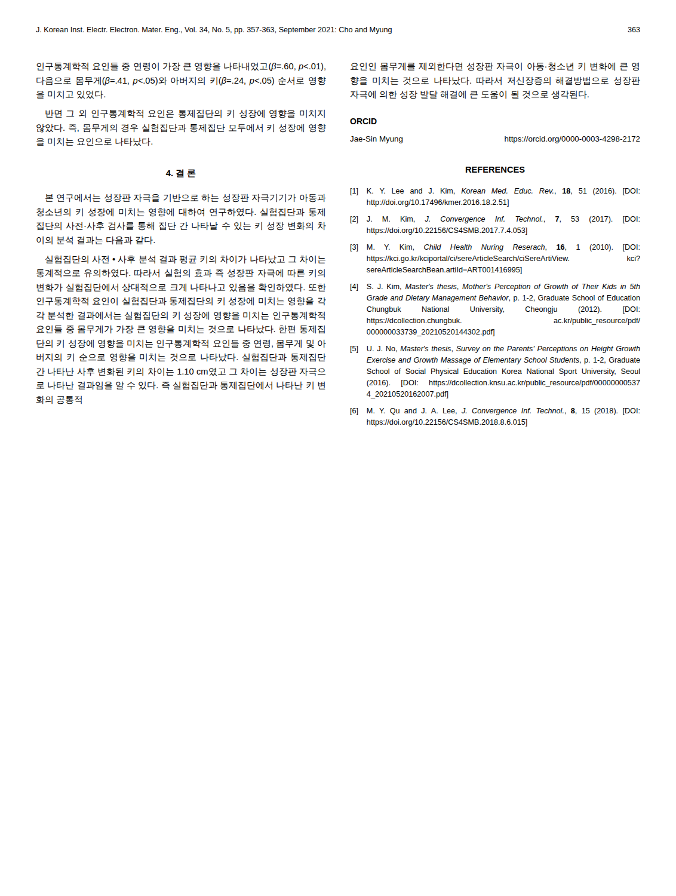J. Korean Inst. Electr. Electron. Mater. Eng., Vol. 34, No. 5, pp. 357-363, September 2021: Cho and Myung
363
인구통계학적 요인들 중 연령이 가장 큰 영향을 나타내었고(β=.60, p<.01), 다음으로 몸무게(β=.41, p<.05)와 아버지의 키(β=.24, p<.05) 순서로 영향을 미치고 있었다.
반면 그 외 인구통계학적 요인은 통제집단의 키 성장에 영향을 미치지 않았다. 즉, 몸무게의 경우 실험집단과 통제집단 모두에서 키 성장에 영향을 미치는 요인으로 나타났다.
4. 결 론
본 연구에서는 성장판 자극을 기반으로 하는 성장판 자극기기가 아동과 청소년의 키 성장에 미치는 영향에 대하여 연구하였다. 실험집단과 통제집단의 사전·사후 검사를 통해 집단 간 나타날 수 있는 키 성장 변화의 차이의 분석 결과는 다음과 같다.
실험집단의 사전 • 사후 분석 결과 평균 키의 차이가 나타났고 그 차이는 통계적으로 유의하였다. 따라서 실험의 효과 즉 성장판 자극에 따른 키의 변화가 실험집단에서 상대적으로 크게 나타나고 있음을 확인하였다. 또한 인구통계학적 요인이 실험집단과 통제집단의 키 성장에 미치는 영향을 각각 분석한 결과에서는 실험집단의 키 성장에 영향을 미치는 인구통계학적 요인들 중 몸무게가 가장 큰 영향을 미치는 것으로 나타났다. 한편 통제집단의 키 성장에 영향을 미치는 인구통계학적 요인들 중 연령, 몸무게 및 아버지의 키 순으로 영향을 미치는 것으로 나타났다. 실험집단과 통제집단 간 나타난 사후 변화된 키의 차이는 1.10 cm였고 그 차이는 성장판 자극으로 나타난 결과임을 알 수 있다. 즉 실험집단과 통제집단에서 나타난 키 변화의 공통적
요인인 몸무게를 제외한다면 성장판 자극이 아동·청소년 키 변화에 큰 영향을 미치는 것으로 나타났다. 따라서 저신장증의 해결방법으로 성장판 자극에 의한 성장 발달 해결에 큰 도움이 될 것으로 생각된다.
ORCID
Jae-Sin Myung https://orcid.org/0000-0003-4298-2172
REFERENCES
[1] K. Y. Lee and J. Kim, Korean Med. Educ. Rev., 18, 51 (2016). [DOI: http://doi.org/10.17496/kmer.2016.18.2.51]
[2] J. M. Kim, J. Convergence Inf. Technol., 7, 53 (2017). [DOI: https://doi.org/10.22156/CS4SMB.2017.7.4.053]
[3] M. Y. Kim, Child Health Nuring Reserach, 16, 1 (2010). [DOI: https://kci.go.kr/kciportal/ci/sereArticleSearch/ciSereArtiView. kci?sereArticleSearchBean.artiId=ART001416995]
[4] S. J. Kim, Master's thesis, Mother's Perception of Growth of Their Kids in 5th Grade and Dietary Management Behavior, p. 1-2, Graduate School of Education Chungbuk National University, Cheongju (2012). [DOI: https://dcollection.chungbuk. ac.kr/public_resource/pdf/ 000000033739_20210520144302.pdf]
[5] U. J. No, Master's thesis, Survey on the Parents' Perceptions on Height Growth Exercise and Growth Massage of Elementary School Students, p. 1-2, Graduate School of Social Physical Education Korea National Sport University, Seoul (2016). [DOI: https://dcollection.knsu.ac.kr/public_resource/pdf/00000000537 4_20210520162007.pdf]
[6] M. Y. Qu and J. A. Lee, J. Convergence Inf. Technol., 8, 15 (2018). [DOI: https://doi.org/10.22156/CS4SMB.2018.8.6.015]